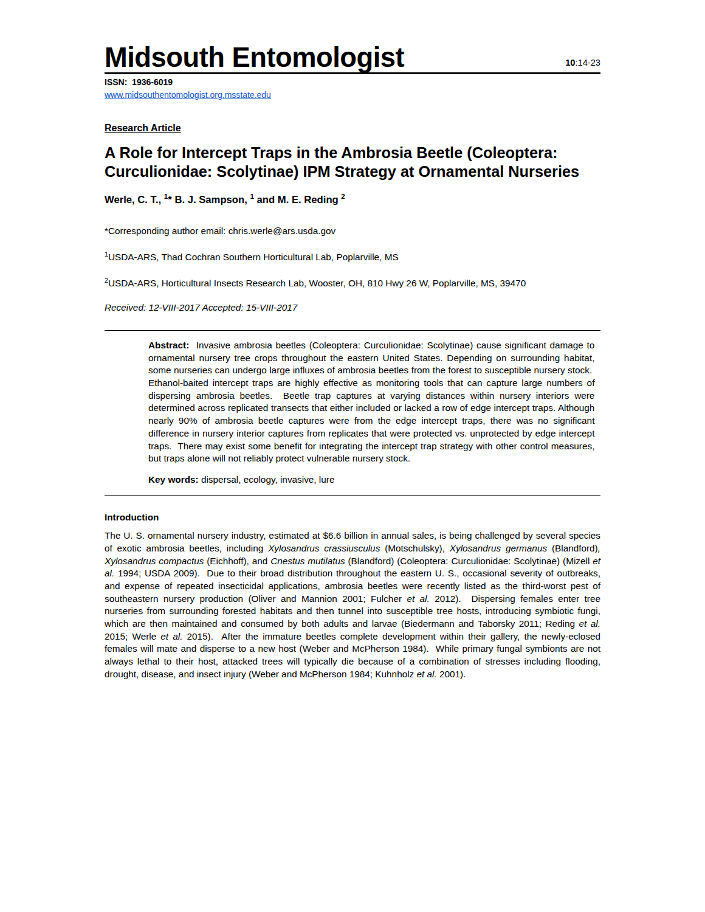Midsouth Entomologist
10:14-23
ISSN: 1936-6019
www.midsouthentomologist.org.msstate.edu
Research Article
A Role for Intercept Traps in the Ambrosia Beetle (Coleoptera: Curculionidae: Scolytinae) IPM Strategy at Ornamental Nurseries
Werle, C. T., 1* B. J. Sampson, 1 and M. E. Reding 2
*Corresponding author email: chris.werle@ars.usda.gov
1USDA-ARS, Thad Cochran Southern Horticultural Lab, Poplarville, MS
2USDA-ARS, Horticultural Insects Research Lab, Wooster, OH, 810 Hwy 26 W, Poplarville, MS, 39470
Received: 12-VIII-2017 Accepted: 15-VIII-2017
Abstract: Invasive ambrosia beetles (Coleoptera: Curculionidae: Scolytinae) cause significant damage to ornamental nursery tree crops throughout the eastern United States. Depending on surrounding habitat, some nurseries can undergo large influxes of ambrosia beetles from the forest to susceptible nursery stock. Ethanol-baited intercept traps are highly effective as monitoring tools that can capture large numbers of dispersing ambrosia beetles. Beetle trap captures at varying distances within nursery interiors were determined across replicated transects that either included or lacked a row of edge intercept traps. Although nearly 90% of ambrosia beetle captures were from the edge intercept traps, there was no significant difference in nursery interior captures from replicates that were protected vs. unprotected by edge intercept traps. There may exist some benefit for integrating the intercept trap strategy with other control measures, but traps alone will not reliably protect vulnerable nursery stock.
Key words: dispersal, ecology, invasive, lure
Introduction
The U. S. ornamental nursery industry, estimated at $6.6 billion in annual sales, is being challenged by several species of exotic ambrosia beetles, including Xylosandrus crassiusculus (Motschulsky), Xylosandrus germanus (Blandford), Xylosandrus compactus (Eichhoff), and Cnestus mutilatus (Blandford) (Coleoptera: Curculionidae: Scolytinae) (Mizell et al. 1994; USDA 2009). Due to their broad distribution throughout the eastern U. S., occasional severity of outbreaks, and expense of repeated insecticidal applications, ambrosia beetles were recently listed as the third-worst pest of southeastern nursery production (Oliver and Mannion 2001; Fulcher et al. 2012). Dispersing females enter tree nurseries from surrounding forested habitats and then tunnel into susceptible tree hosts, introducing symbiotic fungi, which are then maintained and consumed by both adults and larvae (Biedermann and Taborsky 2011; Reding et al. 2015; Werle et al. 2015). After the immature beetles complete development within their gallery, the newly-eclosed females will mate and disperse to a new host (Weber and McPherson 1984). While primary fungal symbionts are not always lethal to their host, attacked trees will typically die because of a combination of stresses including flooding, drought, disease, and insect injury (Weber and McPherson 1984; Kuhnholz et al. 2001).